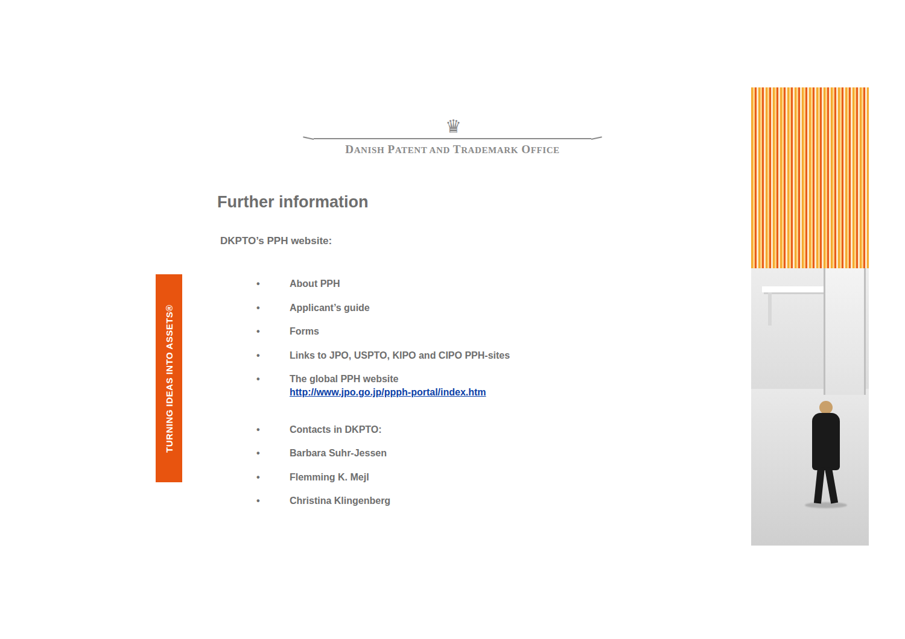TURNING IDEAS INTO ASSETS®
♛
DANISH PATENT AND TRADEMARK OFFICE
Further information
DKPTO’s PPH website:
About PPH
Applicant’s guide
Forms
Links to JPO, USPTO, KIPO and CIPO PPH-sites
The global PPH website
http://www.jpo.go.jp/ppph-portal/index.htm
Contacts in DKPTO:
Barbara Suhr-Jessen
Flemming K. Mejl
Christina Klingenberg